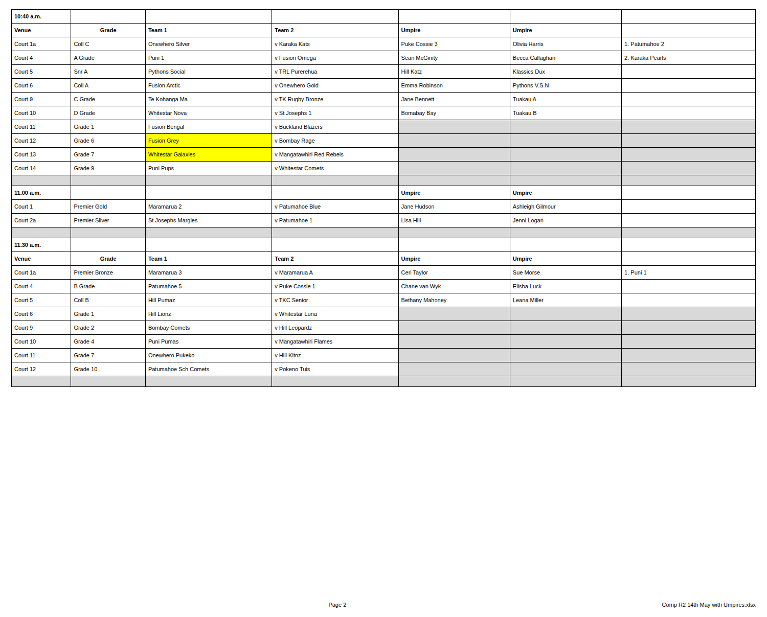| 10:40 a.m. | | | | | | |
| Venue | Grade | Team 1 | Team 2 | Umpire | Umpire | |
| Court 1a | Coll C | Onewhero Silver | v Karaka Kats | Puke Cossie 3 | Olivia Harris | 1. Patumahoe 2 |
| Court 4 | A Grade | Puni 1 | v Fusion Omega | Sean McGinity | Becca Callaghan | 2. Karaka Pearls |
| Court 5 | Snr A | Pythons Social | v TRL Purerehua | Hill Katz | Klassics Dux | |
| Court 6 | Coll A | Fusion Arctic | v Onewhero Gold | Emma Robinson | Pythons V.S.N | |
| Court 9 | C Grade | Te Kohanga Ma | v TK Rugby Bronze | Jane Bennett | Tuakau A | |
| Court 10 | D Grade | Whitestar Nova | v St Josephs 1 | Bomabay Bay | Tuakau B | |
| Court 11 | Grade 1 | Fusion Bengal | v Buckland Blazers | | | |
| Court 12 | Grade 6 | Fusion Grey | v Bombay Rage | | | |
| Court 13 | Grade 7 | Whitestar Galaxies | v Mangatawhiri Red Rebels | | | |
| Court 14 | Grade 9 | Puni Pups | v Whitestar Comets | | | |
| 11.00 a.m. | | | | Umpire | Umpire | |
| Court 1 | Premier Gold | Maramarua 2 | v Patumahoe Blue | Jane Hudson | Ashleigh Gilmour | |
| Court 2a | Premier Silver | St Josephs Margies | v Patumahoe 1 | Lisa Hill | Jenni Logan | |
| 11.30 a.m. | | | | | | |
| Venue | Grade | Team 1 | Team 2 | Umpire | Umpire | |
| Court 1a | Premier Bronze | Maramarua 3 | v Maramarua A | Ceri Taylor | Sue Morse | 1. Puni 1 |
| Court 4 | B Grade | Patumahoe 5 | v Puke Cossie 1 | Chane van Wyk | Elisha Luck | |
| Court 5 | Coll B | Hill Pumaz | v TKC Senior | Bethany Mahoney | Leana Miller | |
| Court 6 | Grade 1 | Hill Lionz | v Whitestar Luna | | | |
| Court 9 | Grade 2 | Bombay Comets | v Hill Leopardz | | | |
| Court 10 | Grade 4 | Puni Pumas | v Mangatawhiri Flames | | | |
| Court 11 | Grade 7 | Onewhero Pukeko | v Hill Kitnz | | | |
| Court 12 | Grade 10 | Patumahoe Sch Comets | v Pokeno Tuis | | | |
Page 2
Comp R2 14th May with Umpires.xlsx